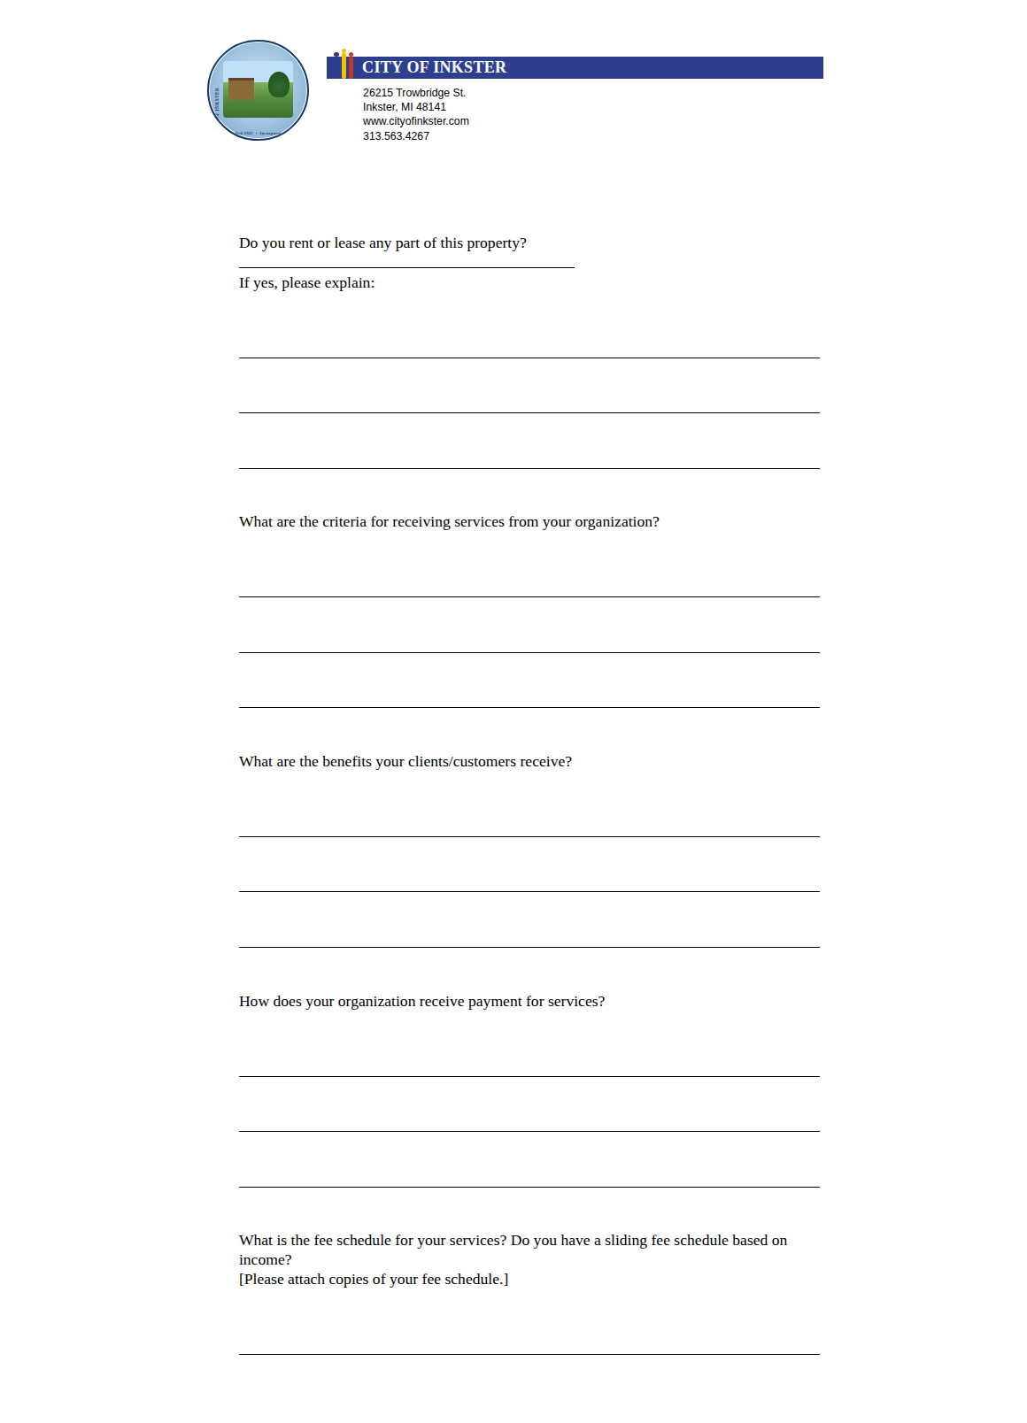CITY OF INKSTER
Established 1925 • Incorporated 1964
CITY OF INKSTER
26215 Trowbridge St.
Inkster, MI 48141
www.cityofinkster.com
313.563.4267
Do you rent or lease any part of this property?
If yes, please explain:
What are the criteria for receiving services from your organization?
What are the benefits your clients/customers receive?
How does your organization receive payment for services?
What is the fee schedule for your services? Do you have a sliding fee schedule based on income?
[Please attach copies of your fee schedule.]